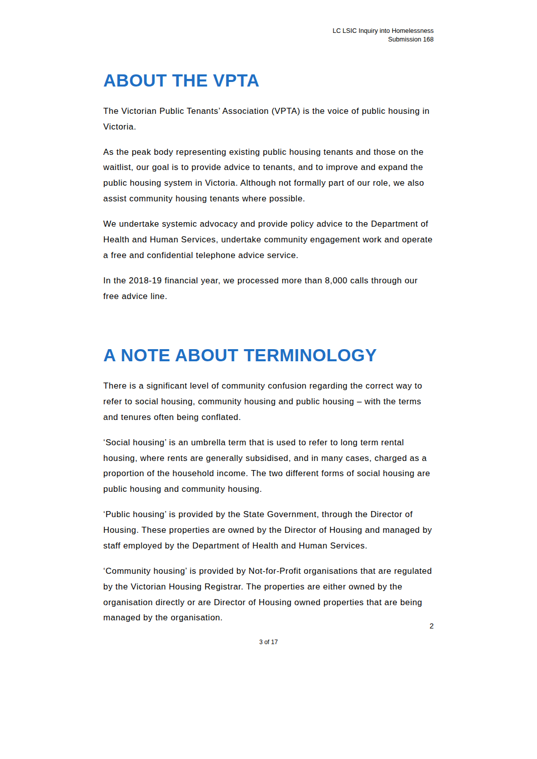LC LSIC Inquiry into Homelessness
Submission 168
ABOUT THE VPTA
The Victorian Public Tenants’ Association (VPTA) is the voice of public housing in Victoria.
As the peak body representing existing public housing tenants and those on the waitlist, our goal is to provide advice to tenants, and to improve and expand the public housing system in Victoria. Although not formally part of our role, we also assist community housing tenants where possible.
We undertake systemic advocacy and provide policy advice to the Department of Health and Human Services, undertake community engagement work and operate a free and confidential telephone advice service.
In the 2018-19 financial year, we processed more than 8,000 calls through our free advice line.
A NOTE ABOUT TERMINOLOGY
There is a significant level of community confusion regarding the correct way to refer to social housing, community housing and public housing – with the terms and tenures often being conflated.
‘Social housing’ is an umbrella term that is used to refer to long term rental housing, where rents are generally subsidised, and in many cases, charged as a proportion of the household income. The two different forms of social housing are public housing and community housing.
‘Public housing’ is provided by the State Government, through the Director of Housing. These properties are owned by the Director of Housing and managed by staff employed by the Department of Health and Human Services.
‘Community housing’ is provided by Not-for-Profit organisations that are regulated by the Victorian Housing Registrar. The properties are either owned by the organisation directly or are Director of Housing owned properties that are being managed by the organisation.
2
3 of 17